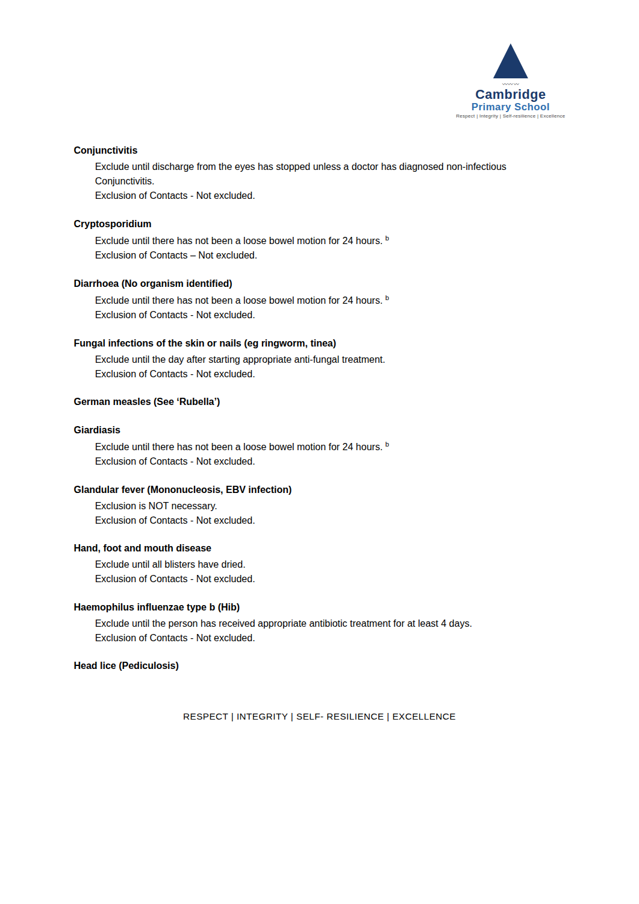〰〰〰
CambridgePrimary School
Respect | Integrity | Self-resilience | Excellence
Conjunctivitis
Exclude until discharge from the eyes has stopped unless a doctor has diagnosed non-infectious Conjunctivitis.
Exclusion of Contacts - Not excluded.
Cryptosporidium
Exclude until there has not been a loose bowel motion for 24 hours. b
Exclusion of Contacts – Not excluded.
Diarrhoea (No organism identified)
Exclude until there has not been a loose bowel motion for 24 hours. b
Exclusion of Contacts - Not excluded.
Fungal infections of the skin or nails (eg ringworm, tinea)
Exclude until the day after starting appropriate anti-fungal treatment.
Exclusion of Contacts - Not excluded.
German measles (See ‘Rubella’)
Giardiasis
Exclude until there has not been a loose bowel motion for 24 hours. b
Exclusion of Contacts - Not excluded.
Glandular fever (Mononucleosis, EBV infection)
Exclusion is NOT necessary.
Exclusion of Contacts - Not excluded.
Hand, foot and mouth disease
Exclude until all blisters have dried.
Exclusion of Contacts - Not excluded.
Haemophilus influenzae type b (Hib)
Exclude until the person has received appropriate antibiotic treatment for at least 4 days.
Exclusion of Contacts - Not excluded.
Head lice (Pediculosis)
RESPECT | INTEGRITY | SELF- RESILIENCE | EXCELLENCE